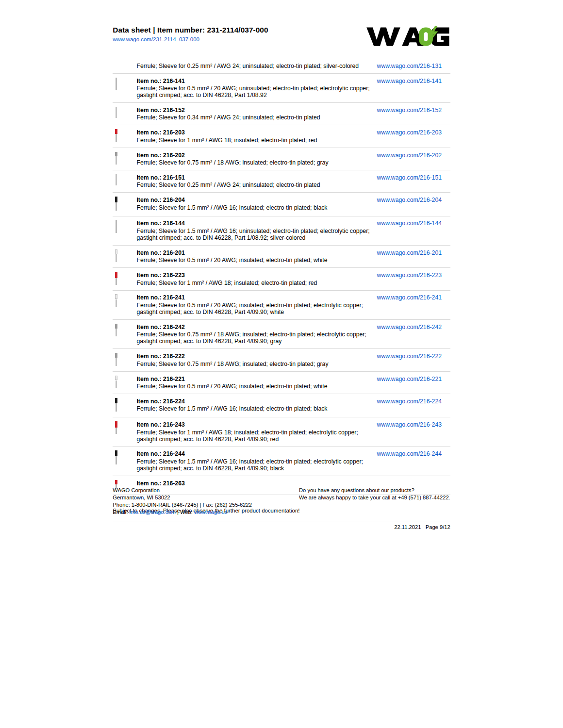Data sheet | Item number: 231-2114/037-000
www.wago.com/231-2114_037-000
| | Ferrule; Sleeve for 0.25 mm² / AWG 24; uninsulated; electro-tin plated; silver-colored | www.wago.com/216-131 |
| | Item no.: 216-141 Ferrule; Sleeve for 0.5 mm² / 20 AWG; uninsulated; electro-tin plated; electrolytic copper; gastight crimped; acc. to DIN 46228, Part 1/08.92 | www.wago.com/216-141 |
| | Item no.: 216-152 Ferrule; Sleeve for 0.34 mm² / AWG 24; uninsulated; electro-tin plated | www.wago.com/216-152 |
| | Item no.: 216-203 Ferrule; Sleeve for 1 mm² / AWG 18; insulated; electro-tin plated; red | www.wago.com/216-203 |
| | Item no.: 216-202 Ferrule; Sleeve for 0.75 mm² / 18 AWG; insulated; electro-tin plated; gray | www.wago.com/216-202 |
| | Item no.: 216-151 Ferrule; Sleeve for 0.25 mm² / AWG 24; uninsulated; electro-tin plated | www.wago.com/216-151 |
| | Item no.: 216-204 Ferrule; Sleeve for 1.5 mm² / AWG 16; insulated; electro-tin plated; black | www.wago.com/216-204 |
| | Item no.: 216-144 Ferrule; Sleeve for 1.5 mm² / AWG 16; uninsulated; electro-tin plated; electrolytic copper; gastight crimped; acc. to DIN 46228, Part 1/08.92; silver-colored | www.wago.com/216-144 |
| | Item no.: 216-201 Ferrule; Sleeve for 0.5 mm² / 20 AWG; insulated; electro-tin plated; white | www.wago.com/216-201 |
| | Item no.: 216-223 Ferrule; Sleeve for 1 mm² / AWG 18; insulated; electro-tin plated; red | www.wago.com/216-223 |
| | Item no.: 216-241 Ferrule; Sleeve for 0.5 mm² / 20 AWG; insulated; electro-tin plated; electrolytic copper; gastight crimped; acc. to DIN 46228, Part 4/09.90; white | www.wago.com/216-241 |
| | Item no.: 216-242 Ferrule; Sleeve for 0.75 mm² / 18 AWG; insulated; electro-tin plated; electrolytic copper; gastight crimped; acc. to DIN 46228, Part 4/09.90; gray | www.wago.com/216-242 |
| | Item no.: 216-222 Ferrule; Sleeve for 0.75 mm² / 18 AWG; insulated; electro-tin plated; gray | www.wago.com/216-222 |
| | Item no.: 216-221 Ferrule; Sleeve for 0.5 mm² / 20 AWG; insulated; electro-tin plated; white | www.wago.com/216-221 |
| | Item no.: 216-224 Ferrule; Sleeve for 1.5 mm² / AWG 16; insulated; electro-tin plated; black | www.wago.com/216-224 |
| | Item no.: 216-243 Ferrule; Sleeve for 1 mm² / AWG 18; insulated; electro-tin plated; electrolytic copper; gastight crimped; acc. to DIN 46228, Part 4/09.90; red | www.wago.com/216-243 |
| | Item no.: 216-244 Ferrule; Sleeve for 1.5 mm² / AWG 16; insulated; electro-tin plated; electrolytic copper; gastight crimped; acc. to DIN 46228, Part 4/09.90; black | www.wago.com/216-244 |
| | Item no.: 216-263 | |
Subject to changes. Please also observe the further product documentation!
WAGO Corporation
Germantown, WI 53022
Phone: 1-800-DIN-RAIL (346-7245) | Fax: (262) 255-6222
Email: info.us@wago.com | Web: www.wago.us
Do you have any questions about our products?
We are always happy to take your call at +49 (571) 887-44222.
22.11.2021 Page 9/12